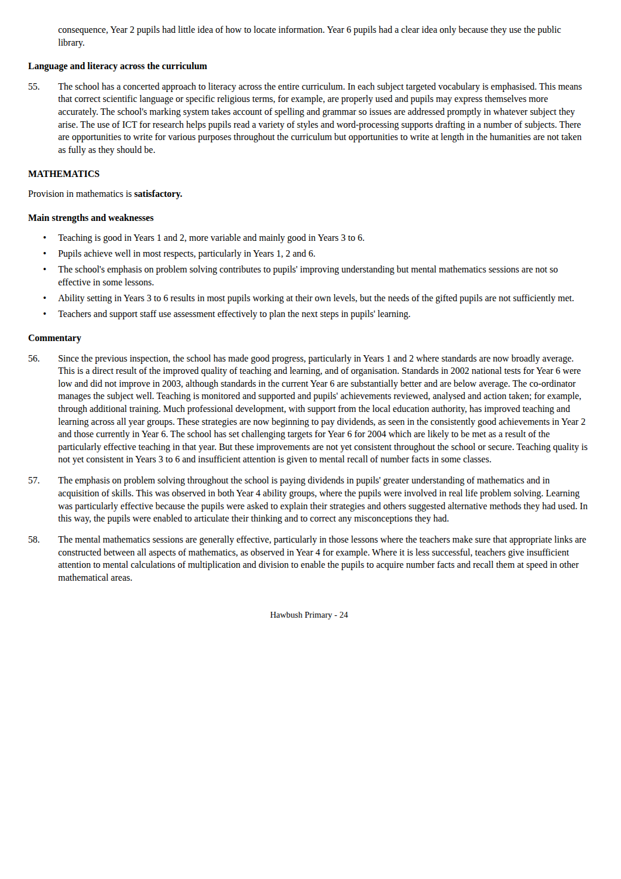consequence, Year 2 pupils had little idea of how to locate information. Year 6 pupils had a clear idea only because they use the public library.
Language and literacy across the curriculum
55. The school has a concerted approach to literacy across the entire curriculum. In each subject targeted vocabulary is emphasised. This means that correct scientific language or specific religious terms, for example, are properly used and pupils may express themselves more accurately. The school's marking system takes account of spelling and grammar so issues are addressed promptly in whatever subject they arise. The use of ICT for research helps pupils read a variety of styles and word-processing supports drafting in a number of subjects. There are opportunities to write for various purposes throughout the curriculum but opportunities to write at length in the humanities are not taken as fully as they should be.
Mathematics
Provision in mathematics is satisfactory.
Main strengths and weaknesses
Teaching is good in Years 1 and 2, more variable and mainly good in Years 3 to 6.
Pupils achieve well in most respects, particularly in Years 1, 2 and 6.
The school's emphasis on problem solving contributes to pupils' improving understanding but mental mathematics sessions are not so effective in some lessons.
Ability setting in Years 3 to 6 results in most pupils working at their own levels, but the needs of the gifted pupils are not sufficiently met.
Teachers and support staff use assessment effectively to plan the next steps in pupils' learning.
Commentary
56. Since the previous inspection, the school has made good progress, particularly in Years 1 and 2 where standards are now broadly average. This is a direct result of the improved quality of teaching and learning, and of organisation. Standards in 2002 national tests for Year 6 were low and did not improve in 2003, although standards in the current Year 6 are substantially better and are below average. The co-ordinator manages the subject well. Teaching is monitored and supported and pupils' achievements reviewed, analysed and action taken; for example, through additional training. Much professional development, with support from the local education authority, has improved teaching and learning across all year groups. These strategies are now beginning to pay dividends, as seen in the consistently good achievements in Year 2 and those currently in Year 6. The school has set challenging targets for Year 6 for 2004 which are likely to be met as a result of the particularly effective teaching in that year. But these improvements are not yet consistent throughout the school or secure. Teaching quality is not yet consistent in Years 3 to 6 and insufficient attention is given to mental recall of number facts in some classes.
57. The emphasis on problem solving throughout the school is paying dividends in pupils' greater understanding of mathematics and in acquisition of skills. This was observed in both Year 4 ability groups, where the pupils were involved in real life problem solving. Learning was particularly effective because the pupils were asked to explain their strategies and others suggested alternative methods they had used. In this way, the pupils were enabled to articulate their thinking and to correct any misconceptions they had.
58. The mental mathematics sessions are generally effective, particularly in those lessons where the teachers make sure that appropriate links are constructed between all aspects of mathematics, as observed in Year 4 for example. Where it is less successful, teachers give insufficient attention to mental calculations of multiplication and division to enable the pupils to acquire number facts and recall them at speed in other mathematical areas.
Hawbush Primary - 24